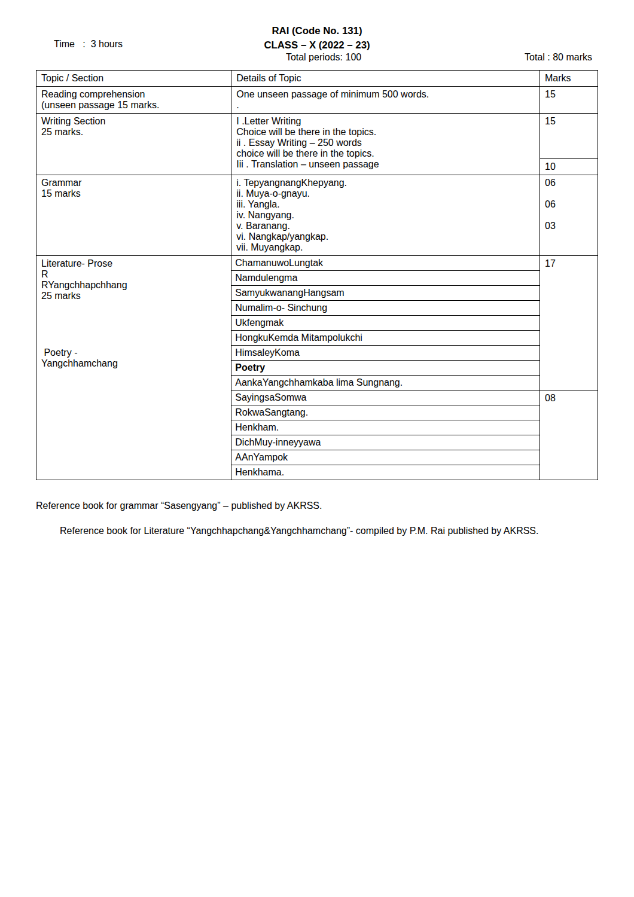RAI (Code No. 131)
CLASS – X (2022 – 23)
Time : 3 hours
Total periods: 100
Total : 80 marks
| Topic / Section | Details of Topic | Marks |
| --- | --- | --- |
| Reading comprehension (unseen passage 15 marks. | One unseen passage of minimum 500 words. . | 15 |
| Writing Section 25 marks. | I .Letter Writing Choice will be there in the topics. ii . Essay Writing – 250 words choice will be there in the topics. Iii . Translation – unseen passage | 15 10 |
| Grammar 15 marks | i. TepyangnangKhepyang. ii. Muya-o-gnayu. iii. Yangla. iv. Nangyang. v. Baranang. vi. Nangkap/yangkap. vii. Muyangkap. | 06 06 03 |
| Literature- Prose R RYangchhapchhang 25 marks Poetry - Yangchhamchang | / ChamanuwoLungtak / / Namdulengma / / SamyukwanangHangsam / / Numalim-o- Sinchung / / Ukfengmak / / HongkuKemda Mitampolukchi / / HimsaleyKoma / / Poetry / / AankaYangchhamkaba lima Sungnang. / / SayingsaSomwa / / RokwaSangtang. / / Henkham. / / DichMuy-inneyyawa / / AAnYampok / / Henkhama. / | 17 08 |
Reference book for grammar “Sasengyang” – published by AKRSS.
Reference book for Literature “Yangchhapchang&Yangchhamchang”- compiled by P.M. Rai published by AKRSS.